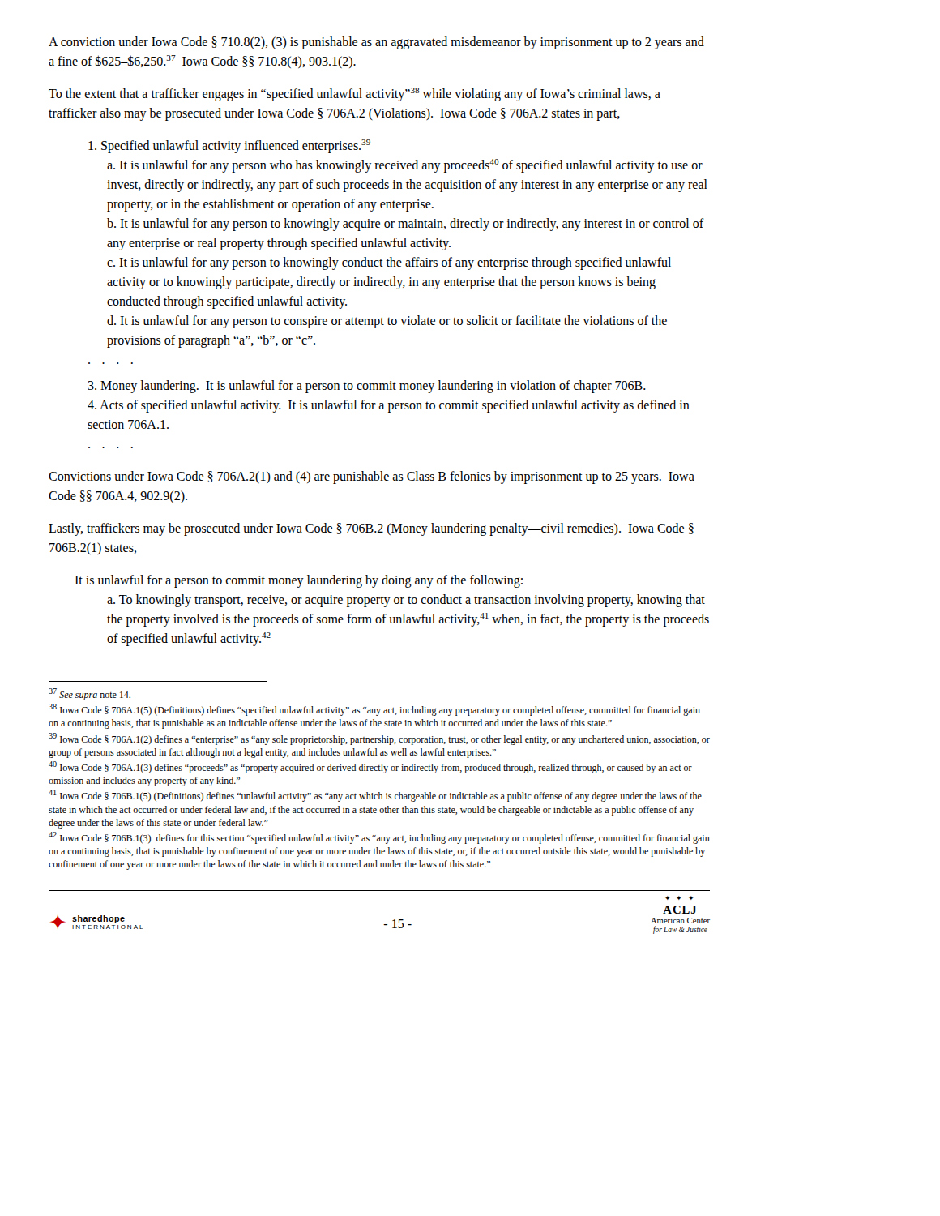A conviction under Iowa Code § 710.8(2), (3) is punishable as an aggravated misdemeanor by imprisonment up to 2 years and a fine of $625–$6,250.37 Iowa Code §§ 710.8(4), 903.1(2).
To the extent that a trafficker engages in “specified unlawful activity”38 while violating any of Iowa’s criminal laws, a trafficker also may be prosecuted under Iowa Code § 706A.2 (Violations). Iowa Code § 706A.2 states in part,
1. Specified unlawful activity influenced enterprises.39
a. It is unlawful for any person who has knowingly received any proceeds40 of specified unlawful activity to use or invest, directly or indirectly, any part of such proceeds in the acquisition of any interest in any enterprise or any real property, or in the establishment or operation of any enterprise.
b. It is unlawful for any person to knowingly acquire or maintain, directly or indirectly, any interest in or control of any enterprise or real property through specified unlawful activity.
c. It is unlawful for any person to knowingly conduct the affairs of any enterprise through specified unlawful activity or to knowingly participate, directly or indirectly, in any enterprise that the person knows is being conducted through specified unlawful activity.
d. It is unlawful for any person to conspire or attempt to violate or to solicit or facilitate the violations of the provisions of paragraph “a”, “b”, or “c”.
. . . .
3. Money laundering. It is unlawful for a person to commit money laundering in violation of chapter 706B.
4. Acts of specified unlawful activity. It is unlawful for a person to commit specified unlawful activity as defined in section 706A.1.
. . . .
Convictions under Iowa Code § 706A.2(1) and (4) are punishable as Class B felonies by imprisonment up to 25 years. Iowa Code §§ 706A.4, 902.9(2).
Lastly, traffickers may be prosecuted under Iowa Code § 706B.2 (Money laundering penalty—civil remedies). Iowa Code § 706B.2(1) states,
It is unlawful for a person to commit money laundering by doing any of the following:
a. To knowingly transport, receive, or acquire property or to conduct a transaction involving property, knowing that the property involved is the proceeds of some form of unlawful activity,41 when, in fact, the property is the proceeds of specified unlawful activity.42
37 See supra note 14.
38 Iowa Code § 706A.1(5) (Definitions) defines “specified unlawful activity” as “any act, including any preparatory or completed offense, committed for financial gain on a continuing basis, that is punishable as an indictable offense under the laws of the state in which it occurred and under the laws of this state.”
39 Iowa Code § 706A.1(2) defines a “enterprise” as “any sole proprietorship, partnership, corporation, trust, or other legal entity, or any unchartered union, association, or group of persons associated in fact although not a legal entity, and includes unlawful as well as lawful enterprises.”
40 Iowa Code § 706A.1(3) defines “proceeds” as “property acquired or derived directly or indirectly from, produced through, realized through, or caused by an act or omission and includes any property of any kind.”
41 Iowa Code § 706B.1(5) (Definitions) defines “unlawful activity” as “any act which is chargeable or indictable as a public offense of any degree under the laws of the state in which the act occurred or under federal law and, if the act occurred in a state other than this state, would be chargeable or indictable as a public offense of any degree under the laws of this state or under federal law.”
42 Iowa Code § 706B.1(3) defines for this section “specified unlawful activity” as “any act, including any preparatory or completed offense, committed for financial gain on a continuing basis, that is punishable by confinement of one year or more under the laws of this state, or, if the act occurred outside this state, would be punishable by confinement of one year or more under the laws of the state in which it occurred and under the laws of this state.”
✦ sharedhopeINTERNATIONAL
- 15 -
✦ ✦ ✦
ACLJ
American Center
for Law & Justice